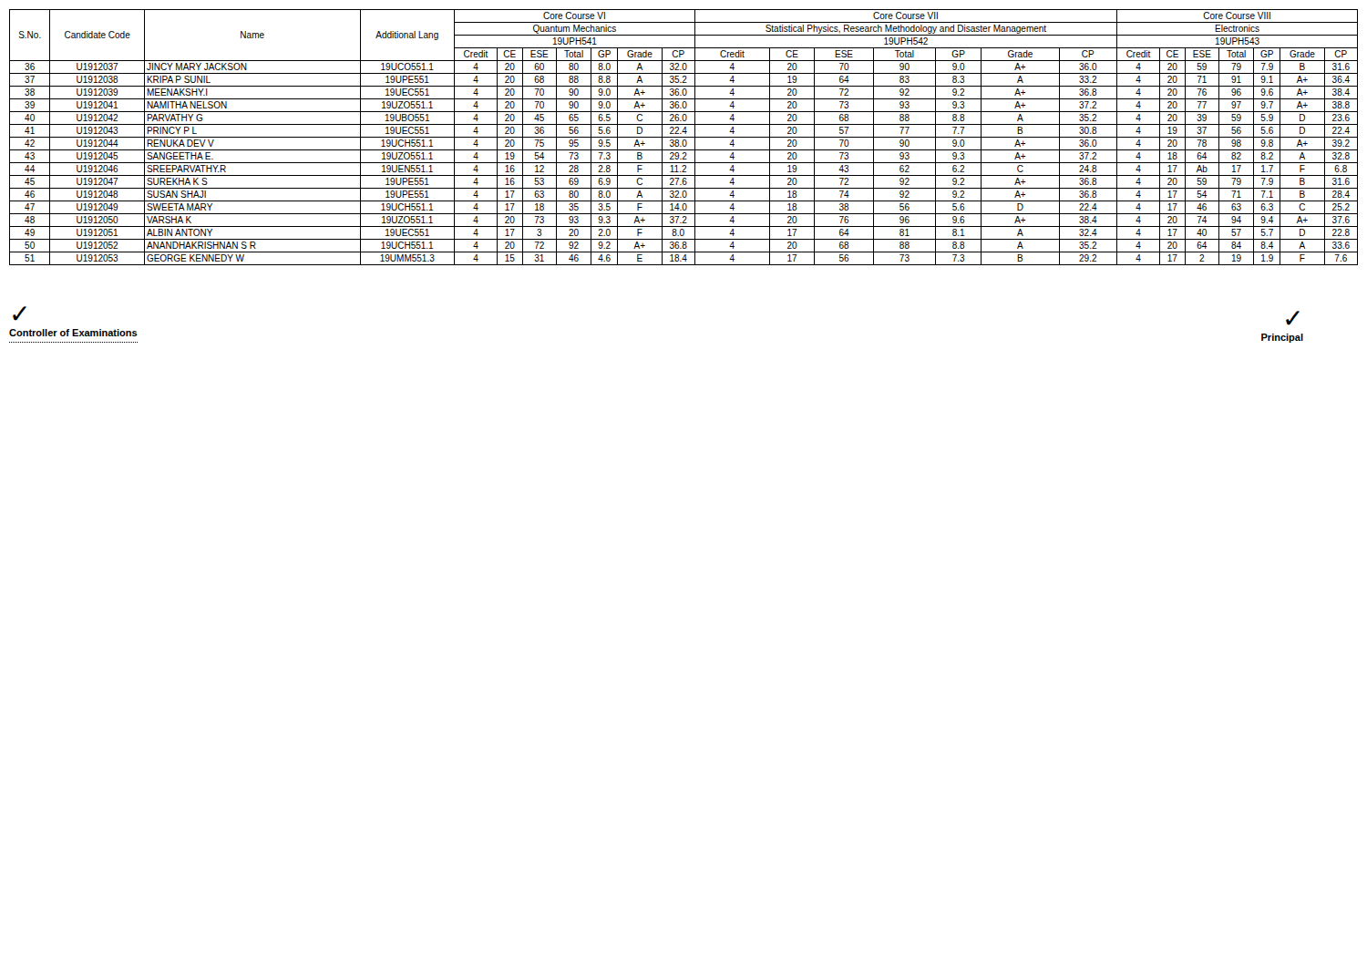| S.No. | Candidate Code | Name | Additional Lang | Core Course VI | Core Course VII | Core Course VIII |
| --- | --- | --- | --- | --- | --- | --- |
| Quantum Mechanics | Statistical Physics, Research Methodology and Disaster Management | Electronics |
| 19UPH541 | 19UPH542 | 19UPH543 |
| Credit | CE | ESE | Total | GP | Grade | CP | Credit | CE | ESE | Total | GP | Grade | CP | Credit | CE | ESE | Total | GP | Grade | CP |
| 36 | U1912037 | JINCY MARY JACKSON | 19UCO551.1 | 4 | 20 | 60 | 80 | 8.0 | A | 32.0 | 4 | 20 | 70 | 90 | 9.0 | A+ | 36.0 | 4 | 20 | 59 | 79 | 7.9 | B | 31.6 |
| 37 | U1912038 | KRIPA P SUNIL | 19UPE551 | 4 | 20 | 68 | 88 | 8.8 | A | 35.2 | 4 | 19 | 64 | 83 | 8.3 | A | 33.2 | 4 | 20 | 71 | 91 | 9.1 | A+ | 36.4 |
| 38 | U1912039 | MEENAKSHY.I | 19UEC551 | 4 | 20 | 70 | 90 | 9.0 | A+ | 36.0 | 4 | 20 | 72 | 92 | 9.2 | A+ | 36.8 | 4 | 20 | 76 | 96 | 9.6 | A+ | 38.4 |
| 39 | U1912041 | NAMITHA NELSON | 19UZO551.1 | 4 | 20 | 70 | 90 | 9.0 | A+ | 36.0 | 4 | 20 | 73 | 93 | 9.3 | A+ | 37.2 | 4 | 20 | 77 | 97 | 9.7 | A+ | 38.8 |
| 40 | U1912042 | PARVATHY G | 19UBO551 | 4 | 20 | 45 | 65 | 6.5 | C | 26.0 | 4 | 20 | 68 | 88 | 8.8 | A | 35.2 | 4 | 20 | 39 | 59 | 5.9 | D | 23.6 |
| 41 | U1912043 | PRINCY P L | 19UEC551 | 4 | 20 | 36 | 56 | 5.6 | D | 22.4 | 4 | 20 | 57 | 77 | 7.7 | B | 30.8 | 4 | 19 | 37 | 56 | 5.6 | D | 22.4 |
| 42 | U1912044 | RENUKA DEV V | 19UCH551.1 | 4 | 20 | 75 | 95 | 9.5 | A+ | 38.0 | 4 | 20 | 70 | 90 | 9.0 | A+ | 36.0 | 4 | 20 | 78 | 98 | 9.8 | A+ | 39.2 |
| 43 | U1912045 | SANGEETHA E. | 19UZO551.1 | 4 | 19 | 54 | 73 | 7.3 | B | 29.2 | 4 | 20 | 73 | 93 | 9.3 | A+ | 37.2 | 4 | 18 | 64 | 82 | 8.2 | A | 32.8 |
| 44 | U1912046 | SREEPARVATHY.R | 19UEN551.1 | 4 | 16 | 12 | 28 | 2.8 | F | 11.2 | 4 | 19 | 43 | 62 | 6.2 | C | 24.8 | 4 | 17 | Ab | 17 | 1.7 | F | 6.8 |
| 45 | U1912047 | SUREKHA K S | 19UPE551 | 4 | 16 | 53 | 69 | 6.9 | C | 27.6 | 4 | 20 | 72 | 92 | 9.2 | A+ | 36.8 | 4 | 20 | 59 | 79 | 7.9 | B | 31.6 |
| 46 | U1912048 | SUSAN SHAJI | 19UPE551 | 4 | 17 | 63 | 80 | 8.0 | A | 32.0 | 4 | 18 | 74 | 92 | 9.2 | A+ | 36.8 | 4 | 17 | 54 | 71 | 7.1 | B | 28.4 |
| 47 | U1912049 | SWEETA MARY | 19UCH551.1 | 4 | 17 | 18 | 35 | 3.5 | F | 14.0 | 4 | 18 | 38 | 56 | 5.6 | D | 22.4 | 4 | 17 | 46 | 63 | 6.3 | C | 25.2 |
| 48 | U1912050 | VARSHA K | 19UZO551.1 | 4 | 20 | 73 | 93 | 9.3 | A+ | 37.2 | 4 | 20 | 76 | 96 | 9.6 | A+ | 38.4 | 4 | 20 | 74 | 94 | 9.4 | A+ | 37.6 |
| 49 | U1912051 | ALBIN ANTONY | 19UEC551 | 4 | 17 | 3 | 20 | 2.0 | F | 8.0 | 4 | 17 | 64 | 81 | 8.1 | A | 32.4 | 4 | 17 | 40 | 57 | 5.7 | D | 22.8 |
| 50 | U1912052 | ANANDHAKRISHNAN S R | 19UCH551.1 | 4 | 20 | 72 | 92 | 9.2 | A+ | 36.8 | 4 | 20 | 68 | 88 | 8.8 | A | 35.2 | 4 | 20 | 64 | 84 | 8.4 | A | 33.6 |
| 51 | U1912053 | GEORGE KENNEDY W | 19UMM551.3 | 4 | 15 | 31 | 46 | 4.6 | E | 18.4 | 4 | 17 | 56 | 73 | 7.3 | B | 29.2 | 4 | 17 | 2 | 19 | 1.9 | F | 7.6 |
✓
Controller of Examinations
✓
Principal